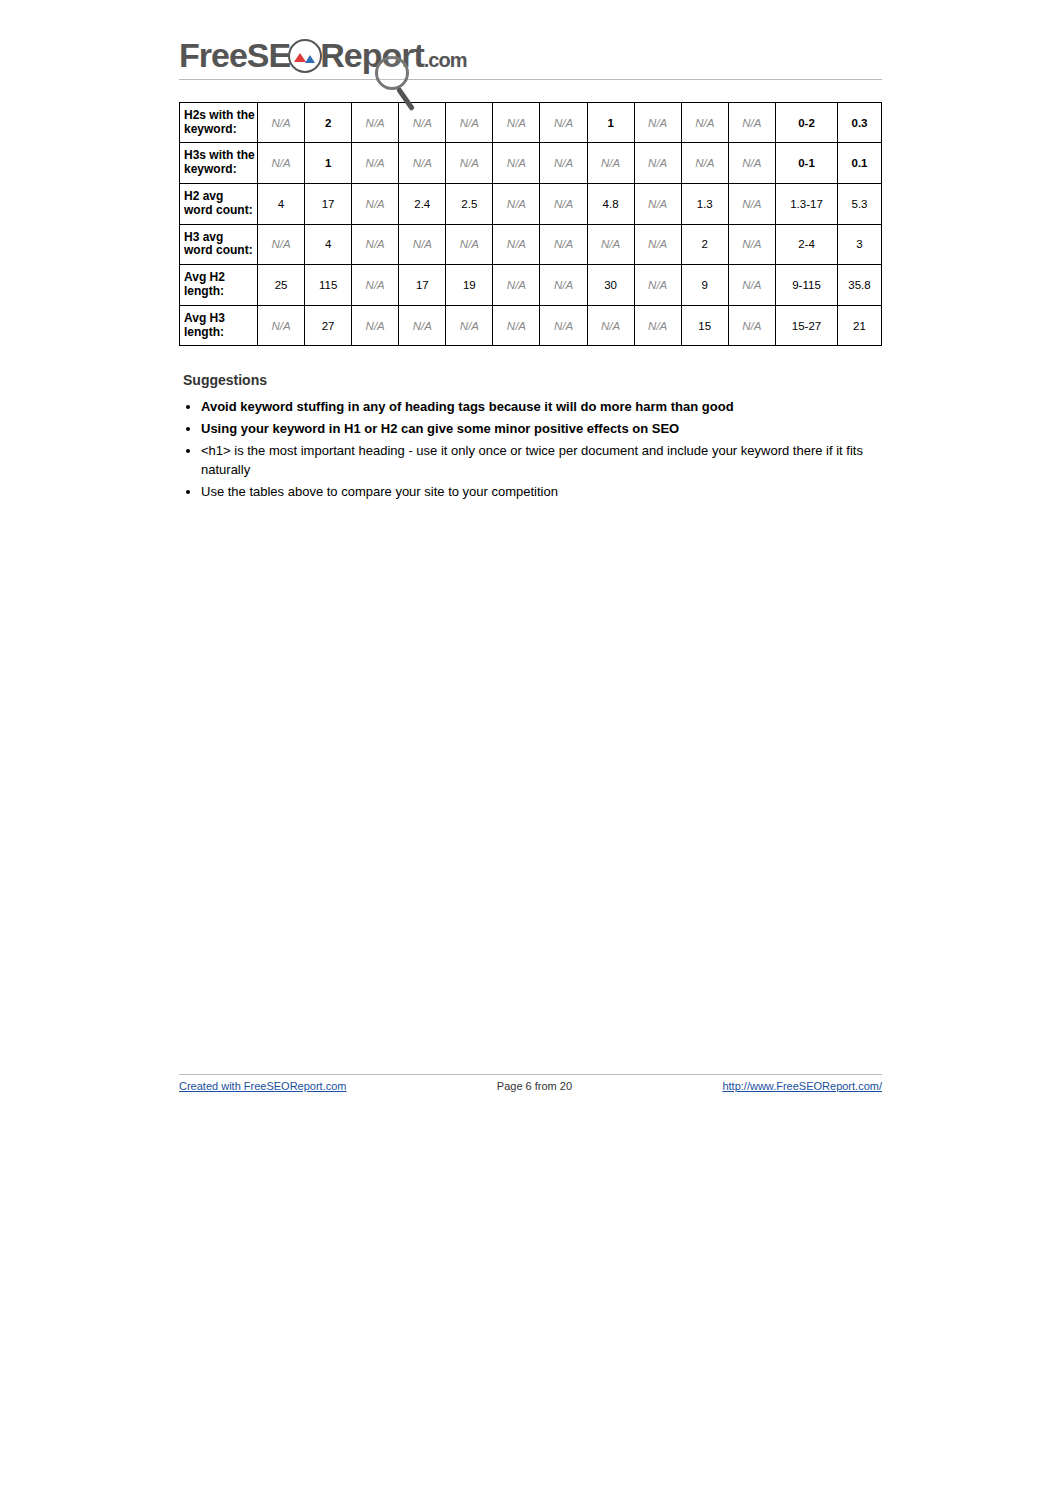FreeSE Report.com
| H2s with the keyword: | N/A | 2 | N/A | N/A | N/A | N/A | N/A | 1 | N/A | N/A | N/A | 0-2 | 0.3 |
| H3s with the keyword: | N/A | 1 | N/A | N/A | N/A | N/A | N/A | N/A | N/A | N/A | N/A | 0-1 | 0.1 |
| H2 avg word count: | 4 | 17 | N/A | 2.4 | 2.5 | N/A | N/A | 4.8 | N/A | 1.3 | N/A | 1.3-17 | 5.3 |
| H3 avg word count: | N/A | 4 | N/A | N/A | N/A | N/A | N/A | N/A | N/A | 2 | N/A | 2-4 | 3 |
| Avg H2 length: | 25 | 115 | N/A | 17 | 19 | N/A | N/A | 30 | N/A | 9 | N/A | 9-115 | 35.8 |
| Avg H3 length: | N/A | 27 | N/A | N/A | N/A | N/A | N/A | N/A | N/A | 15 | N/A | 15-27 | 21 |
Suggestions
Avoid keyword stuffing in any of heading tags because it will do more harm than good
Using your keyword in H1 or H2 can give some minor positive effects on SEO
<h1> is the most important heading - use it only once or twice per document and include your keyword there if it fits naturally
Use the tables above to compare your site to your competition
Created with FreeSEOReport.com
Page 6 from 20
http://www.FreeSEOReport.com/